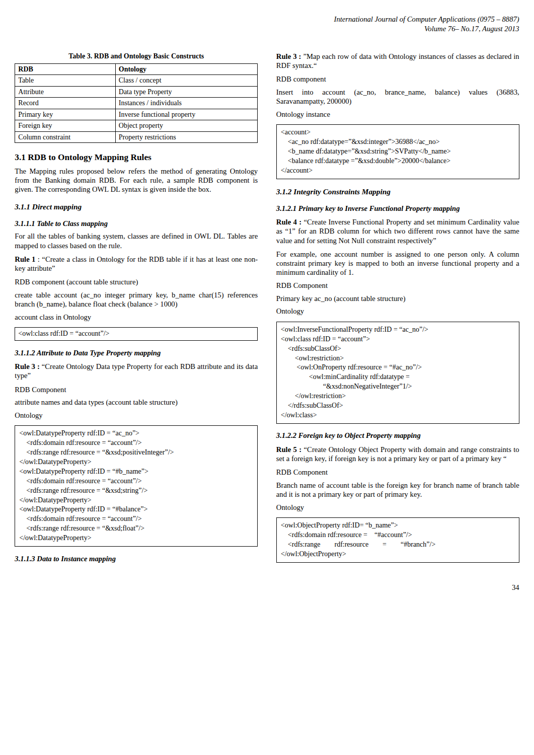International Journal of Computer Applications (0975 – 8887) Volume 76– No.17, August 2013
Table 3. RDB and Ontology Basic Constructs
| RDB | Ontology |
| --- | --- |
| Table | Class / concept |
| Attribute | Data type Property |
| Record | Instances / individuals |
| Primary key | Inverse functional property |
| Foreign key | Object property |
| Column constraint | Property restrictions |
3.1 RDB to Ontology Mapping Rules
The Mapping rules proposed below refers the method of generating Ontology from the Banking domain RDB. For each rule, a sample RDB component is given. The corresponding OWL DL syntax is given inside the box.
3.1.1 Direct mapping
3.1.1.1 Table to Class mapping
For all the tables of banking system, classes are defined in OWL DL. Tables are mapped to classes based on the rule.
Rule 1 : “Create a class in Ontology for the RDB table if it has at least one non-key attribute”
RDB component (account table structure)
create table account (ac_no integer primary key, b_name char(15) references branch (b_name), balance float check (balance > 1000)
account class in Ontology
<owl:class rdf:ID = “account”/>
3.1.1.2 Attribute to Data Type Property mapping
Rule 3 : “Create Ontology Data type Property for each RDB attribute and its data type”
RDB Component
attribute names and data types (account table structure)
Ontology
<owl:DatatypeProperty rdf:ID = “ac_no”> <rdfs:domain rdf:resource = “account”/> <rdfs:range rdf:resource = “&xsd;positiveInteger”/> </owl:DatatypeProperty> <owl:DatatypeProperty rdf:ID = “#b_name”> <rdfs:domain rdf:resource = “account”/> <rdfs:range rdf:resource = “&xsd;string”/> </owl:DatatypeProperty> <owl:DatatypeProperty rdf:ID = “#balance”> <rdfs:domain rdf:resource = “account”/> <rdfs:range rdf:resource = “&xsd;float”/> </owl:DatatypeProperty>
3.1.1.3 Data to Instance mapping
Rule 3 : ”Map each row of data with Ontology instances of classes as declared in RDF syntax.“
RDB component
Insert into account (ac_no, brance_name, balance) values (36883, Saravanampatty, 200000)
Ontology instance
<account> <ac_no rdf:datatype=”&xsd:integer”>36988</ac_no> <b_name df:datatype=”&xsd:string”>SVPatty</b_name> <balance rdf:datatype =”&xsd:double”>20000</balance> </account>
3.1.2 Integrity Constraints Mapping
3.1.2.1 Primary key to Inverse Functional Property mapping
Rule 4 : “Create Inverse Functional Property and set minimum Cardinality value as “1” for an RDB column for which two different rows cannot have the same value and for setting Not Null constraint respectively”
For example, one account number is assigned to one person only. A column constraint primary key is mapped to both an inverse functional property and a minimum cardinality of 1.
RDB Component
Primary key ac_no (account table structure)
Ontology
<owl:InverseFunctionalProperty rdf:ID = “ac_no”/> <owl:class rdf:ID = “account”> <rdfs:subClassOf> <owl:restriction> <owl:OnProperty rdf:resource = “#ac_no”/> <owl:minCardinality rdf:datatype = “&xsd:nonNegativeInteger”1/> </owl:restriction> </rdfs:subClassOf> </owl:class>
3.1.2.2 Foreign key to Object Property mapping
Rule 5 : “Create Ontology Object Property with domain and range constraints to set a foreign key, if foreign key is not a primary key or part of a primary key “
RDB Component
Branch name of account table is the foreign key for branch name of branch table and it is not a primary key or part of primary key.
Ontology
<owl:ObjectProperty rdf:ID= “b_name”> <rdfs:domain rdf:resource = “#account”/> <rdfs:range rdf:resource = “#branch”/> </owl:ObjectProperty>
34